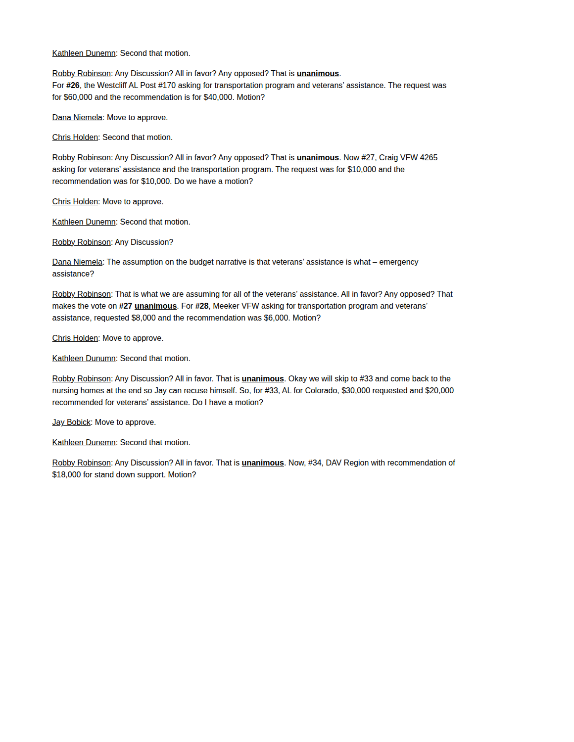Kathleen Dunemn: Second that motion.
Robby Robinson: Any Discussion? All in favor? Any opposed? That is unanimous.
For #26, the Westcliff AL Post #170 asking for transportation program and veterans’ assistance. The request was for $60,000 and the recommendation is for $40,000. Motion?
Dana Niemela: Move to approve.
Chris Holden: Second that motion.
Robby Robinson: Any Discussion? All in favor? Any opposed? That is unanimous. Now #27, Craig VFW 4265 asking for veterans’ assistance and the transportation program. The request was for $10,000 and the recommendation was for $10,000. Do we have a motion?
Chris Holden: Move to approve.
Kathleen Dunemn: Second that motion.
Robby Robinson: Any Discussion?
Dana Niemela: The assumption on the budget narrative is that veterans’ assistance is what – emergency assistance?
Robby Robinson: That is what we are assuming for all of the veterans’ assistance. All in favor? Any opposed? That makes the vote on #27 unanimous. For #28, Meeker VFW asking for transportation program and veterans’ assistance, requested $8,000 and the recommendation was $6,000. Motion?
Chris Holden: Move to approve.
Kathleen Dunumn: Second that motion.
Robby Robinson: Any Discussion? All in favor. That is unanimous. Okay we will skip to #33 and come back to the nursing homes at the end so Jay can recuse himself. So, for #33, AL for Colorado, $30,000 requested and $20,000 recommended for veterans’ assistance. Do I have a motion?
Jay Bobick: Move to approve.
Kathleen Dunemn: Second that motion.
Robby Robinson: Any Discussion? All in favor. That is unanimous. Now, #34, DAV Region with recommendation of $18,000 for stand down support. Motion?